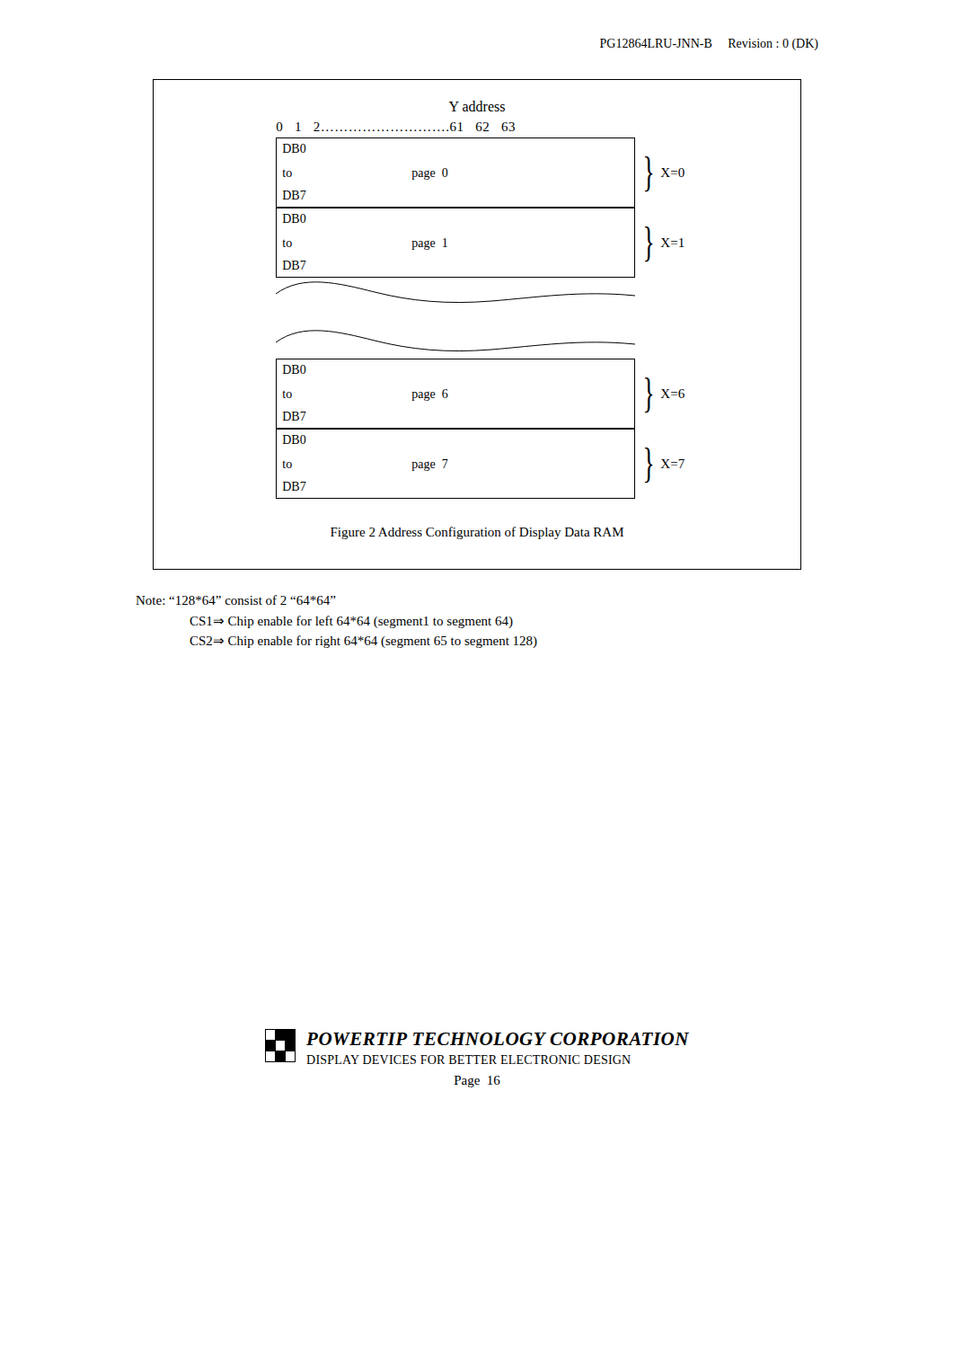PG12864LRU-JNN-B Revision : 0 (DK)
Y address
0 1 2……………………….61 62 63
DB0 to page 0 DB7
}X=0
DB0 to page 1 DB7
}X=1
DB0 to page 6 DB7
}X=6
DB0 to page 7 DB7
}X=7
Figure 2 Address Configuration of Display Data RAM
Note: “128*64” consist of 2 “64*64”
CS1⇒ Chip enable for left 64*64 (segment1 to segment 64)
CS2⇒ Chip enable for right 64*64 (segment 65 to segment 128)
POWERTIP TECHNOLOGY CORPORATION
DISPLAY DEVICES FOR BETTER ELECTRONIC DESIGN
Page 16